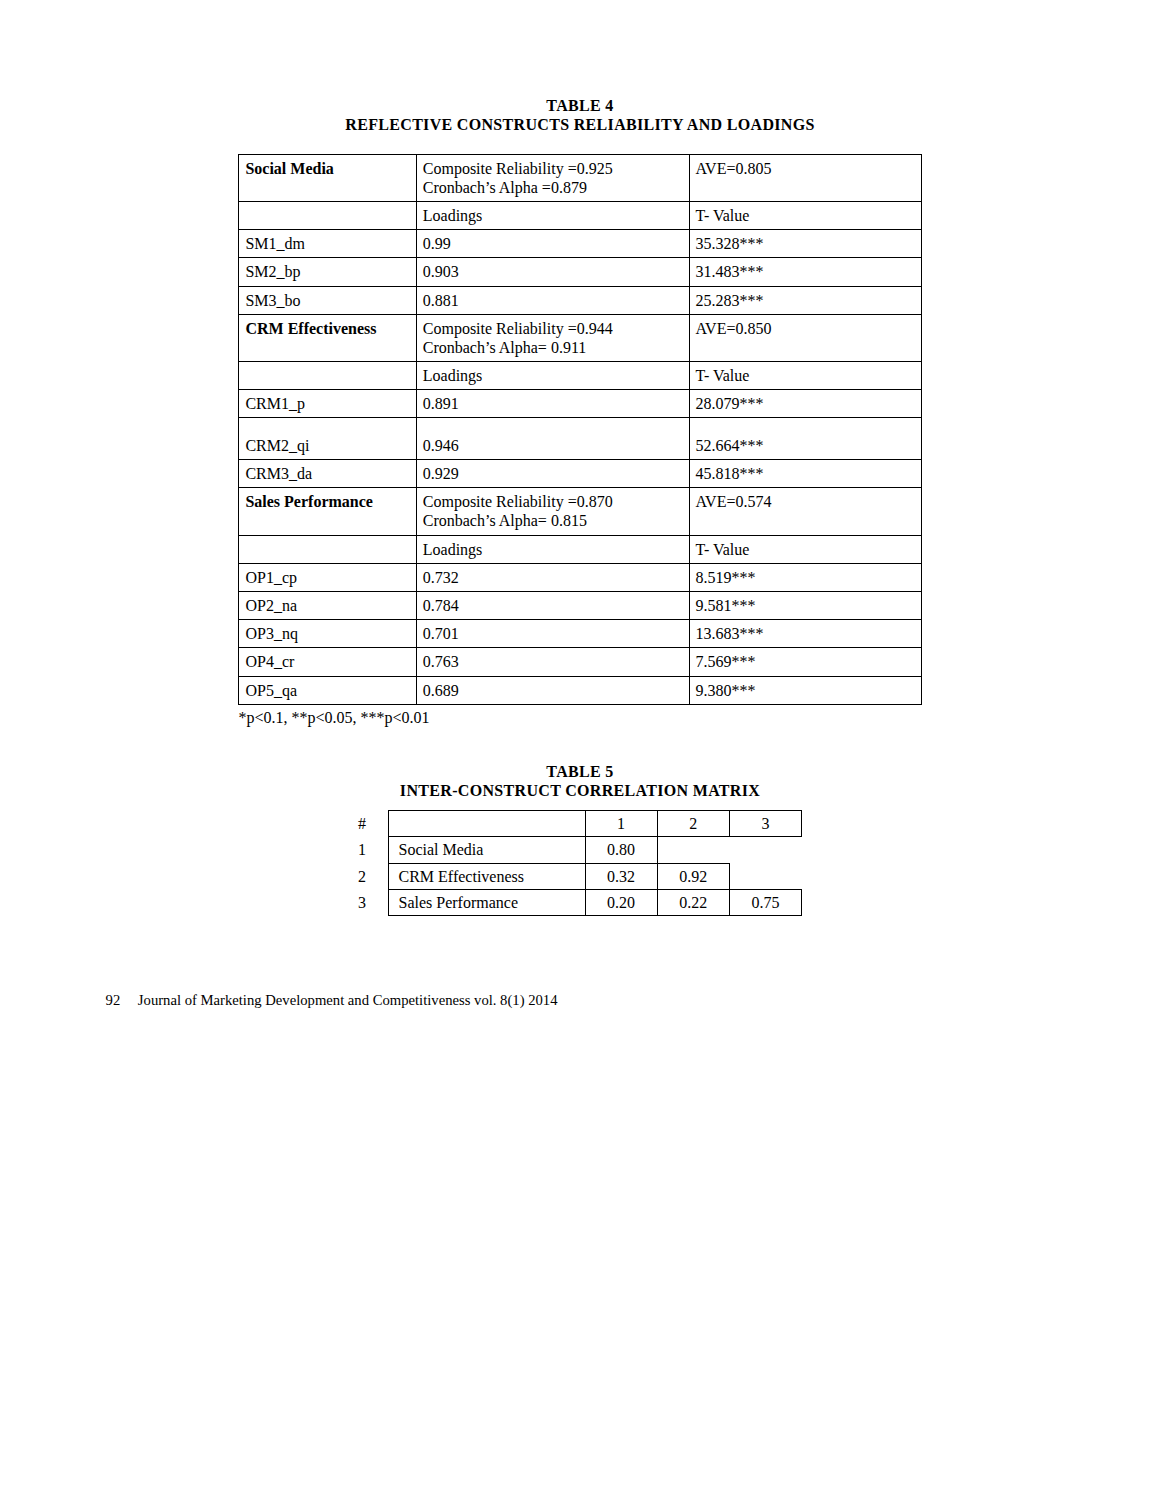TABLE 4 REFLECTIVE CONSTRUCTS RELIABILITY AND LOADINGS
| Social Media | Composite Reliability =0.925 Cronbach’s Alpha =0.879 | AVE=0.805 |
| | Loadings | T- Value |
| SM1_dm | 0.99 | 35.328*** |
| SM2_bp | 0.903 | 31.483*** |
| SM3_bo | 0.881 | 25.283*** |
| CRM Effectiveness | Composite Reliability =0.944 Cronbach’s Alpha= 0.911 | AVE=0.850 |
| | Loadings | T- Value |
| CRM1_p | 0.891 | 28.079*** |
| CRM2_qi | 0.946 | 52.664*** |
| CRM3_da | 0.929 | 45.818*** |
| Sales Performance | Composite Reliability =0.870 Cronbach’s Alpha= 0.815 | AVE=0.574 |
| | Loadings | T- Value |
| OP1_cp | 0.732 | 8.519*** |
| OP2_na | 0.784 | 9.581*** |
| OP3_nq | 0.701 | 13.683*** |
| OP4_cr | 0.763 | 7.569*** |
| OP5_qa | 0.689 | 9.380*** |
*p<0.1, **p<0.05, ***p<0.01
TABLE 5 INTER-CONSTRUCT CORRELATION MATRIX
| # | | 1 | 2 | 3 |
| 1 | Social Media | 0.80 | | |
| 2 | CRM Effectiveness | 0.32 | 0.92 | |
| 3 | Sales Performance | 0.20 | 0.22 | 0.75 |
92 Journal of Marketing Development and Competitiveness vol. 8(1) 2014